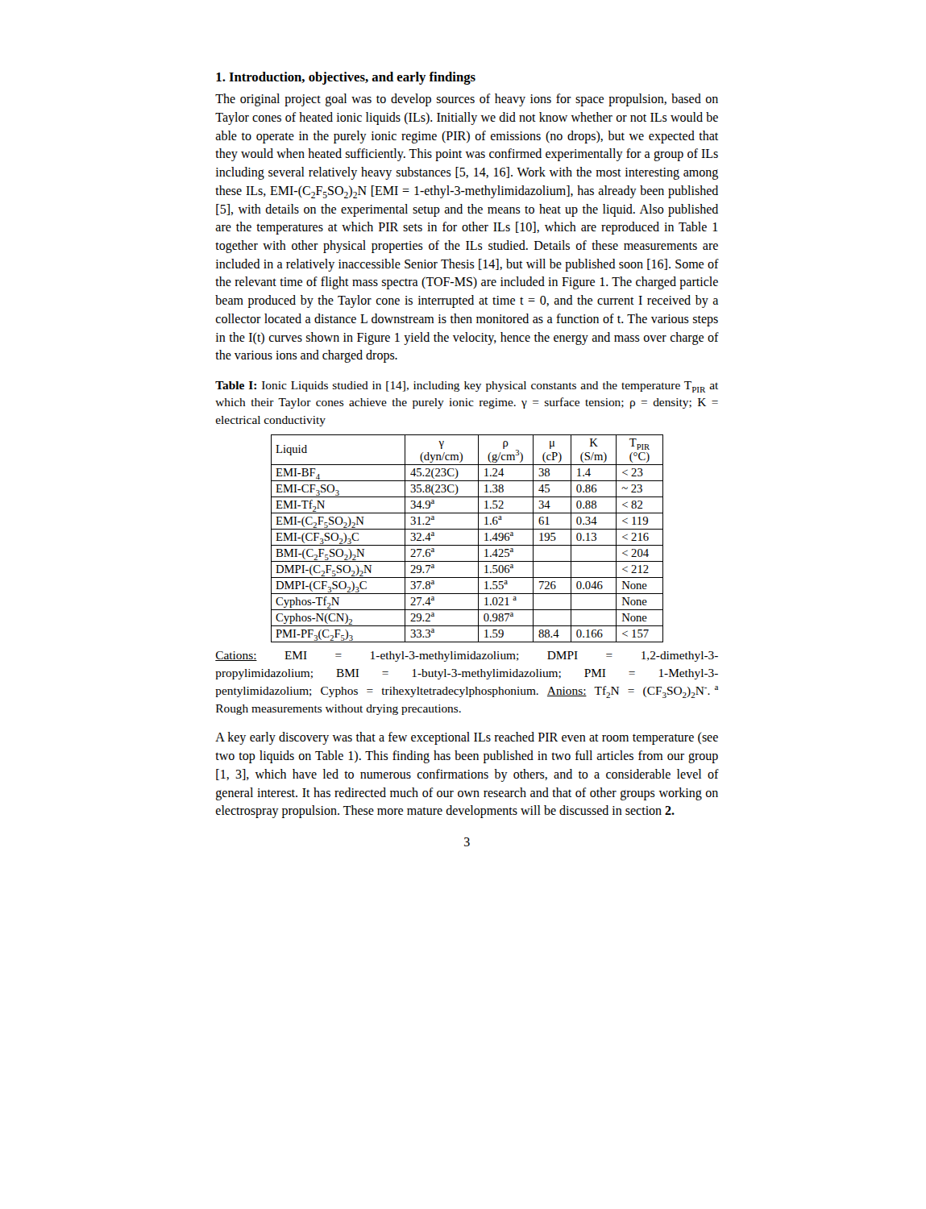1. Introduction, objectives, and early findings
The original project goal was to develop sources of heavy ions for space propulsion, based on Taylor cones of heated ionic liquids (ILs). Initially we did not know whether or not ILs would be able to operate in the purely ionic regime (PIR) of emissions (no drops), but we expected that they would when heated sufficiently. This point was confirmed experimentally for a group of ILs including several relatively heavy substances [5, 14, 16]. Work with the most interesting among these ILs, EMI-(C2F5SO2)2N [EMI = 1-ethyl-3-methylimidazolium], has already been published [5], with details on the experimental setup and the means to heat up the liquid. Also published are the temperatures at which PIR sets in for other ILs [10], which are reproduced in Table 1 together with other physical properties of the ILs studied. Details of these measurements are included in a relatively inaccessible Senior Thesis [14], but will be published soon [16]. Some of the relevant time of flight mass spectra (TOF-MS) are included in Figure 1. The charged particle beam produced by the Taylor cone is interrupted at time t = 0, and the current I received by a collector located a distance L downstream is then monitored as a function of t. The various steps in the I(t) curves shown in Figure 1 yield the velocity, hence the energy and mass over charge of the various ions and charged drops.
Table I: Ionic Liquids studied in [14], including key physical constants and the temperature TPIR at which their Taylor cones achieve the purely ionic regime. γ = surface tension; ρ = density; K = electrical conductivity
| Liquid | γ (dyn/cm) | ρ (g/cm 3 ) | μ (cP) | K (S/m) | T PIR (°C) |
| --- | --- | --- | --- | --- | --- |
| EMI-BF 4 | 45.2(23C) | 1.24 | 38 | 1.4 | < 23 |
| EMI-CF 3 SO 3 | 35.8(23C) | 1.38 | 45 | 0.86 | ~ 23 |
| EMI-Tf 2 N | 34.9 a | 1.52 | 34 | 0.88 | < 82 |
| EMI-(C 2 F 5 SO 2 ) 2 N | 31.2 a | 1.6 a | 61 | 0.34 | < 119 |
| EMI-(CF 3 SO 2 ) 3 C | 32.4 a | 1.496 a | 195 | 0.13 | < 216 |
| BMI-(C 2 F 5 SO 2 ) 2 N | 27.6 a | 1.425 a | | | < 204 |
| DMPI-(C 2 F 5 SO 2 ) 2 N | 29.7 a | 1.506 a | | | < 212 |
| DMPI-(CF 3 SO 2 ) 3 C | 37.8 a | 1.55 a | 726 | 0.046 | None |
| Cyphos-Tf 2 N | 27.4 a | 1.021 a | | | None |
| Cyphos-N(CN) 2 | 29.2 a | 0.987 a | | | None |
| PMI-PF 3 (C 2 F 5 ) 3 | 33.3 a | 1.59 | 88.4 | 0.166 | < 157 |
Cations: EMI = 1-ethyl-3-methylimidazolium; DMPI = 1,2-dimethyl-3-propylimidazolium; BMI = 1-butyl-3-methylimidazolium; PMI = 1-Methyl-3-pentylimidazolium; Cyphos = trihexyltetradecylphosphonium. Anions: Tf2N = (CF3SO2)2N-. a Rough measurements without drying precautions.
A key early discovery was that a few exceptional ILs reached PIR even at room temperature (see two top liquids on Table 1). This finding has been published in two full articles from our group [1, 3], which have led to numerous confirmations by others, and to a considerable level of general interest. It has redirected much of our own research and that of other groups working on electrospray propulsion. These more mature developments will be discussed in section 2.
3